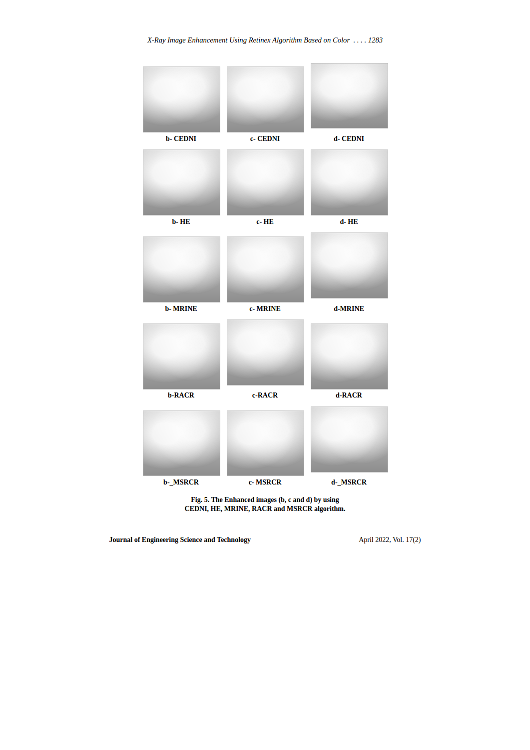X-Ray Image Enhancement Using Retinex Algorithm Based on Color . . . . 1283
b- CEDNI
c- CEDNI
d- CEDNI
b- HE
c- HE
d- HE
b- MRINE
c- MRINE
d-MRINE
b-RACR
c-RACR
d-RACR
b-_MSRCR
c- MSRCR
d-_MSRCR
Fig. 5. The Enhanced images (b, c and d) by using
CEDNI, HE, MRINE, RACR and MSRCR algorithm.
Journal of Engineering Science and Technology April 2022, Vol. 17(2)